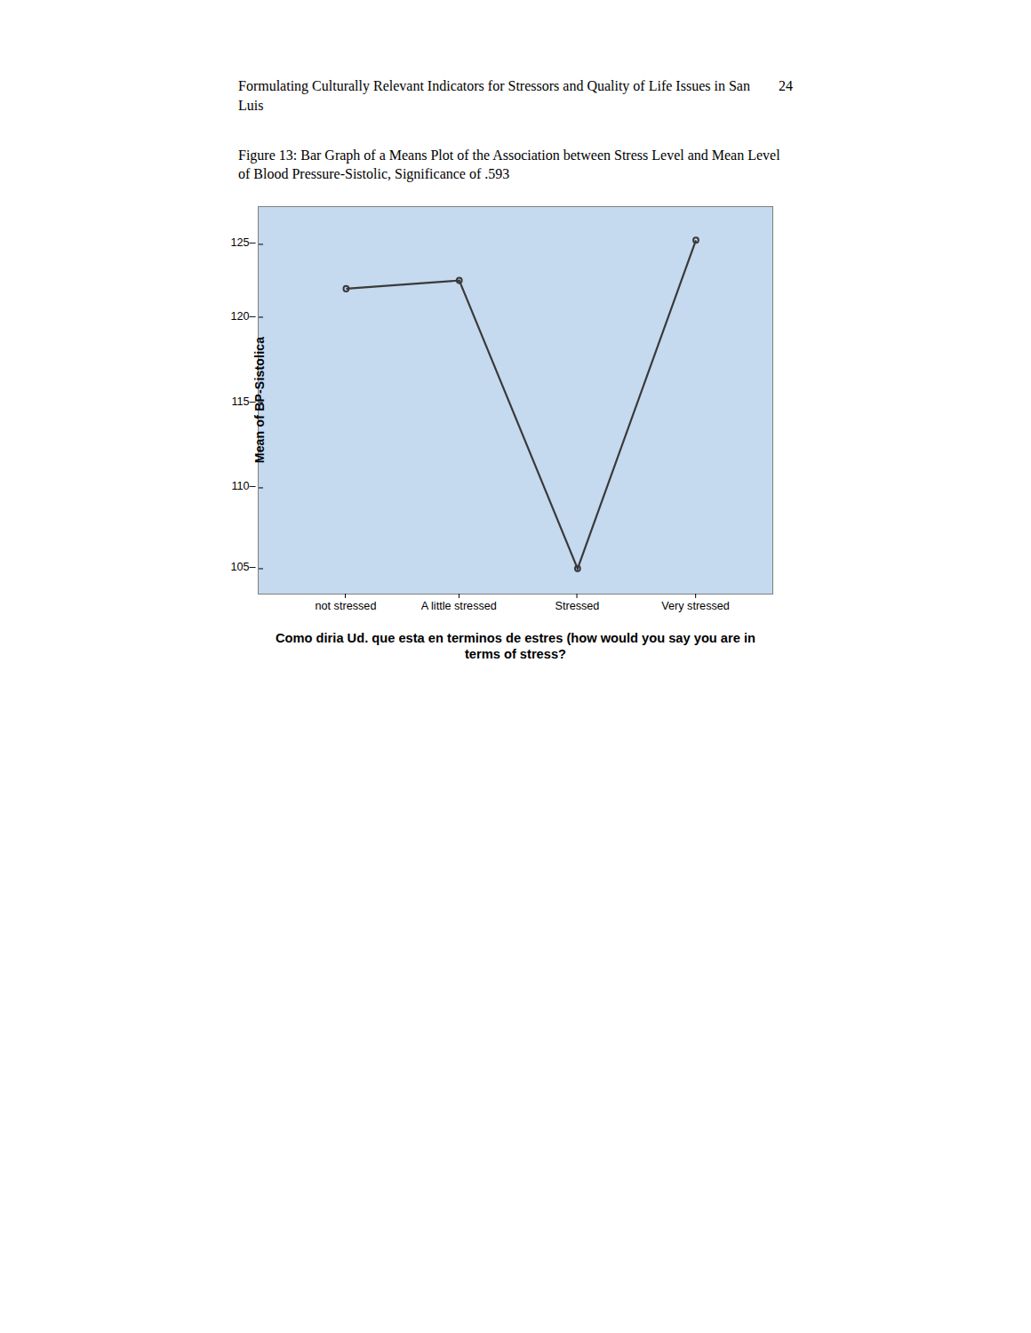Formulating Culturally Relevant Indicators for Stressors and Quality of Life Issues in San Luis
24
Figure 13: Bar Graph of a Means Plot of the Association between Stress Level and Mean Level of Blood Pressure-Sistolic, Significance of .593
Mean of BP-Sistolica
125–
120–
115–
110–
105–
not stressed
A little stressed
Stressed
Very stressed
Como diria Ud. que esta en terminos de estres (how would you say you are in terms of stress?